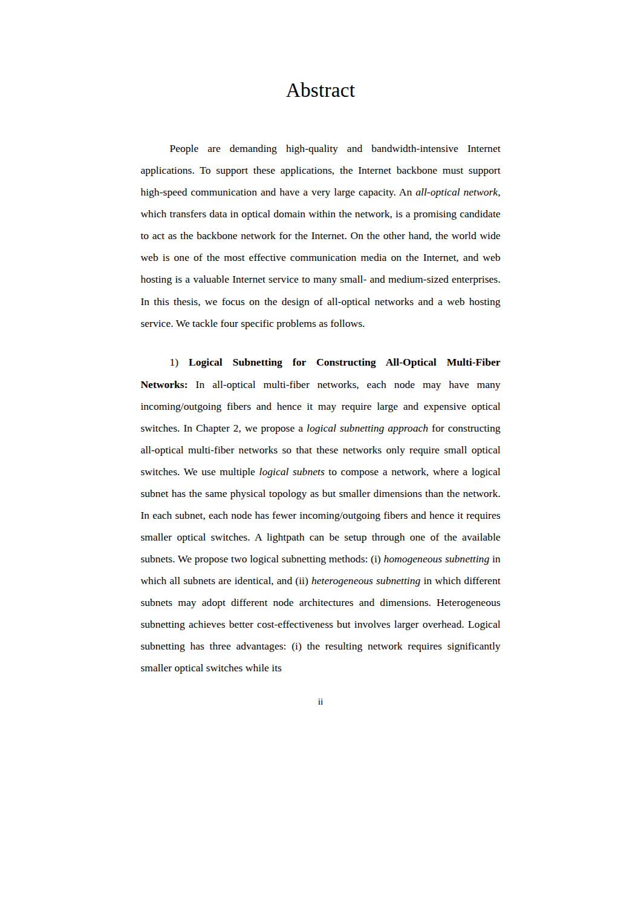Abstract
People are demanding high-quality and bandwidth-intensive Internet applications. To support these applications, the Internet backbone must support high-speed communication and have a very large capacity. An all-optical network, which transfers data in optical domain within the network, is a promising candidate to act as the backbone network for the Internet. On the other hand, the world wide web is one of the most effective communication media on the Internet, and web hosting is a valuable Internet service to many small- and medium-sized enterprises. In this thesis, we focus on the design of all-optical networks and a web hosting service. We tackle four specific problems as follows.
1) Logical Subnetting for Constructing All-Optical Multi-Fiber Networks: In all-optical multi-fiber networks, each node may have many incoming/outgoing fibers and hence it may require large and expensive optical switches. In Chapter 2, we propose a logical subnetting approach for constructing all-optical multi-fiber networks so that these networks only require small optical switches. We use multiple logical subnets to compose a network, where a logical subnet has the same physical topology as but smaller dimensions than the network. In each subnet, each node has fewer incoming/outgoing fibers and hence it requires smaller optical switches. A lightpath can be setup through one of the available subnets. We propose two logical subnetting methods: (i) homogeneous subnetting in which all subnets are identical, and (ii) heterogeneous subnetting in which different subnets may adopt different node architectures and dimensions. Heterogeneous subnetting achieves better cost-effectiveness but involves larger overhead. Logical subnetting has three advantages: (i) the resulting network requires significantly smaller optical switches while its
ii